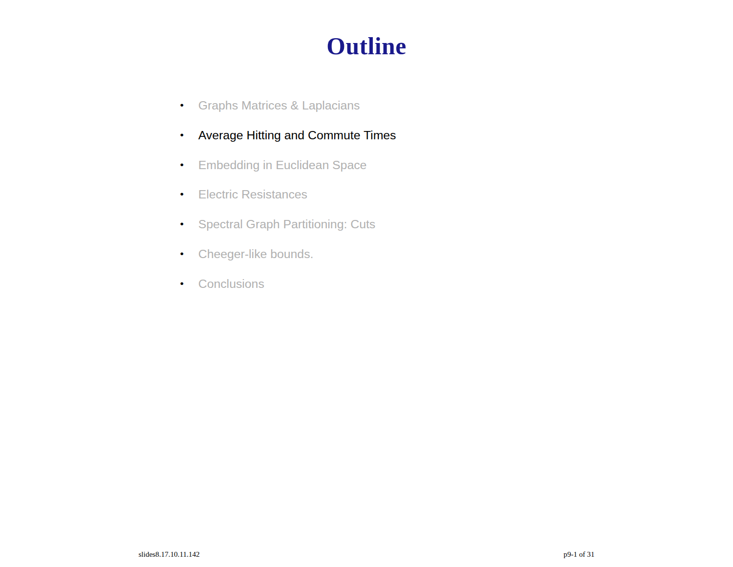Outline
Graphs Matrices & Laplacians
Average Hitting and Commute Times
Embedding in Euclidean Space
Electric Resistances
Spectral Graph Partitioning: Cuts
Cheeger-like bounds.
Conclusions
slides8.17.10.11.142 p9-1 of 31